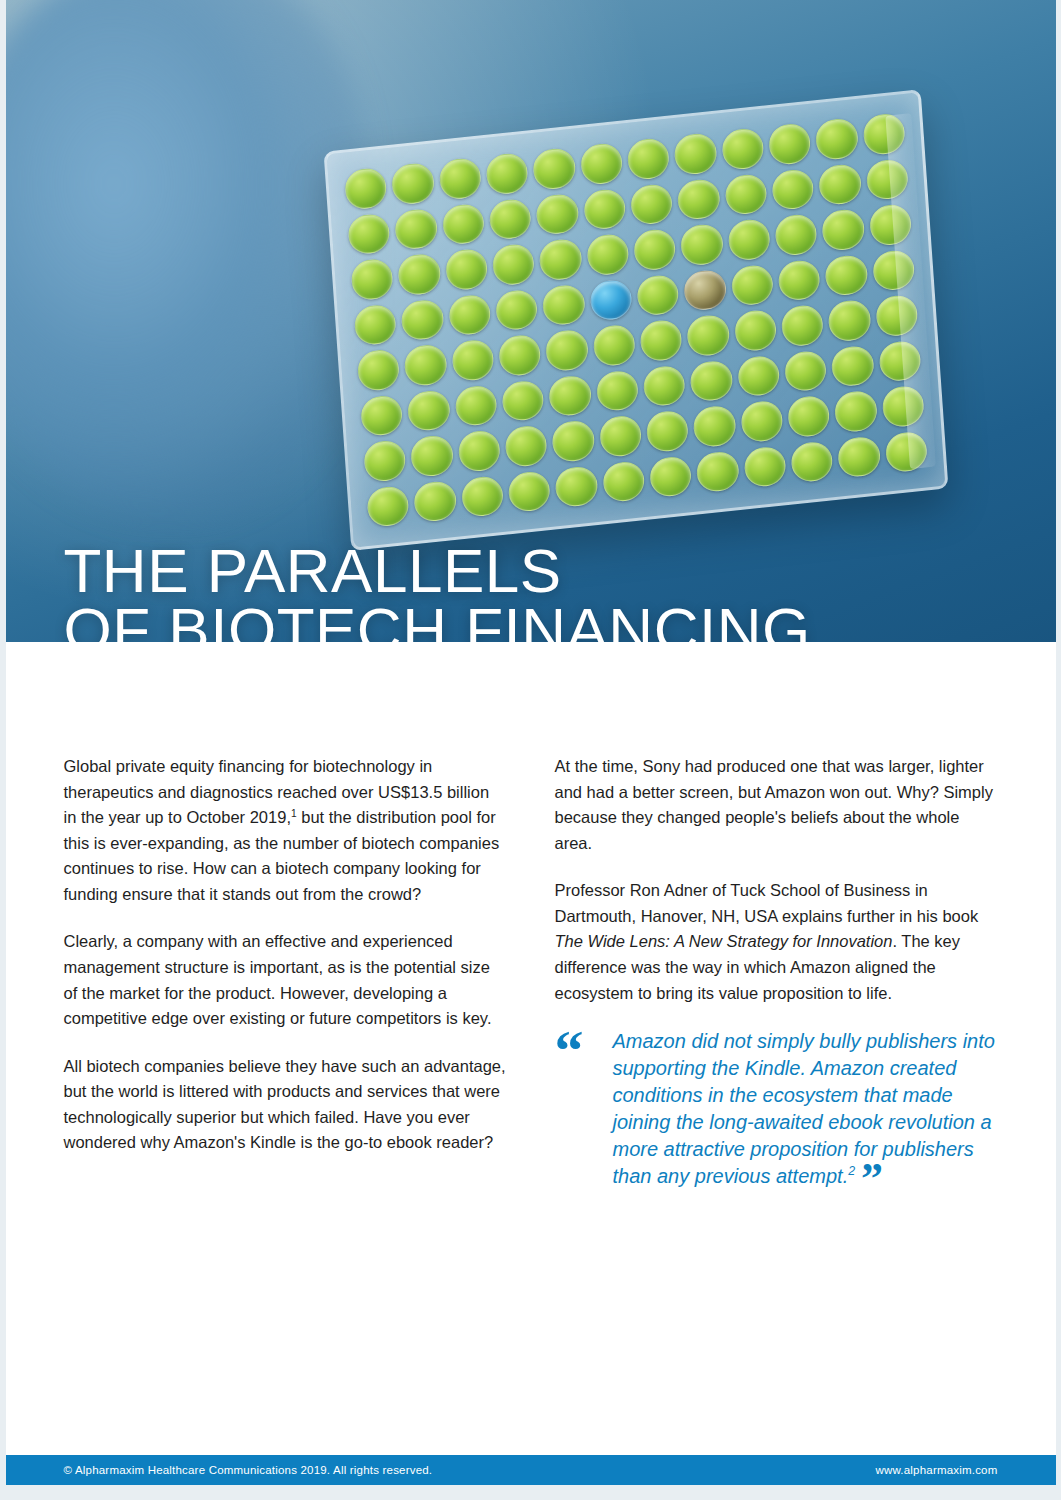The Parallels of Biotech Financing and the Amazon Kindle
Global private equity financing for biotechnology in therapeutics and diagnostics reached over US$13.5 billion in the year up to October 2019,1 but the distribution pool for this is ever-expanding, as the number of biotech companies continues to rise. How can a biotech company looking for funding ensure that it stands out from the crowd?
Clearly, a company with an effective and experienced management structure is important, as is the potential size of the market for the product. However, developing a competitive edge over existing or future competitors is key.
All biotech companies believe they have such an advantage, but the world is littered with products and services that were technologically superior but which failed. Have you ever wondered why Amazon's Kindle is the go-to ebook reader?
At the time, Sony had produced one that was larger, lighter and had a better screen, but Amazon won out. Why? Simply because they changed people's beliefs about the whole area.
Professor Ron Adner of Tuck School of Business in Dartmouth, Hanover, NH, USA explains further in his book The Wide Lens: A New Strategy for Innovation. The key difference was the way in which Amazon aligned the ecosystem to bring its value proposition to life.
“
Amazon did not simply bully publishers into supporting the Kindle. Amazon created conditions in the ecosystem that made joining the long-awaited ebook revolution a more attractive proposition for publishers than any previous attempt.2”
© Alpharmaxim Healthcare Communications 2019. All rights reserved. www.alpharmaxim.com